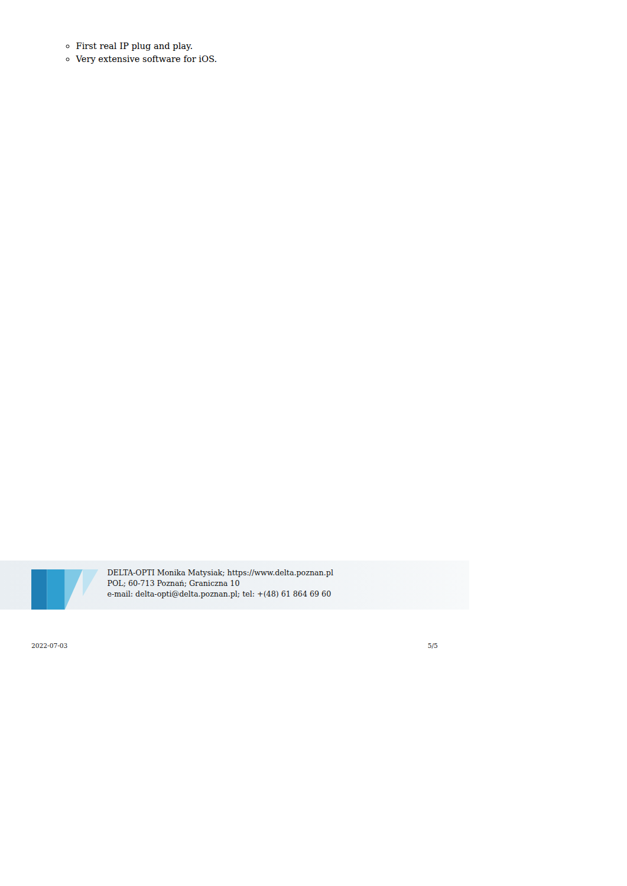First real IP plug and play.
Very extensive software for iOS.
DELTA-OPTI Monika Matysiak; https://www.delta.poznan.pl
POL; 60-713 Poznań; Graniczna 10
e-mail: delta-opti@delta.poznan.pl; tel: +(48) 61 864 69 60
2022-07-03 5/5